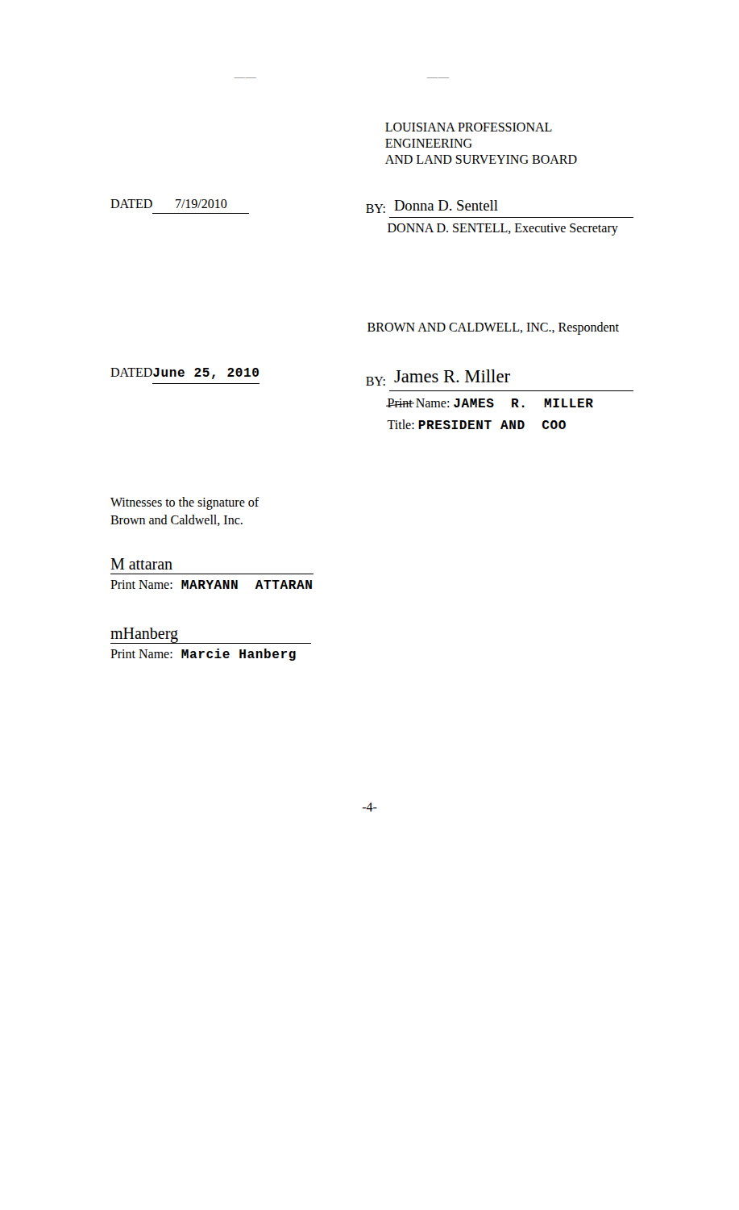—— ——
LOUISIANA PROFESSIONAL ENGINEERING
AND LAND SURVEYING BOARD
DATED7/19/2010
BY: Donna D. Sentell
DONNA D. SENTELL, Executive Secretary
BROWN AND CALDWELL, INC., Respondent
DATEDJune 25, 2010
BY: James R. Miller
Print Name: JAMES R. MILLER
Title: PRESIDENT AND COO
Witnesses to the signature of
Brown and Caldwell, Inc.
M attaran Print Name: MARYANN ATTARAN
mHanberg Print Name: Marcie Hanberg
-4-